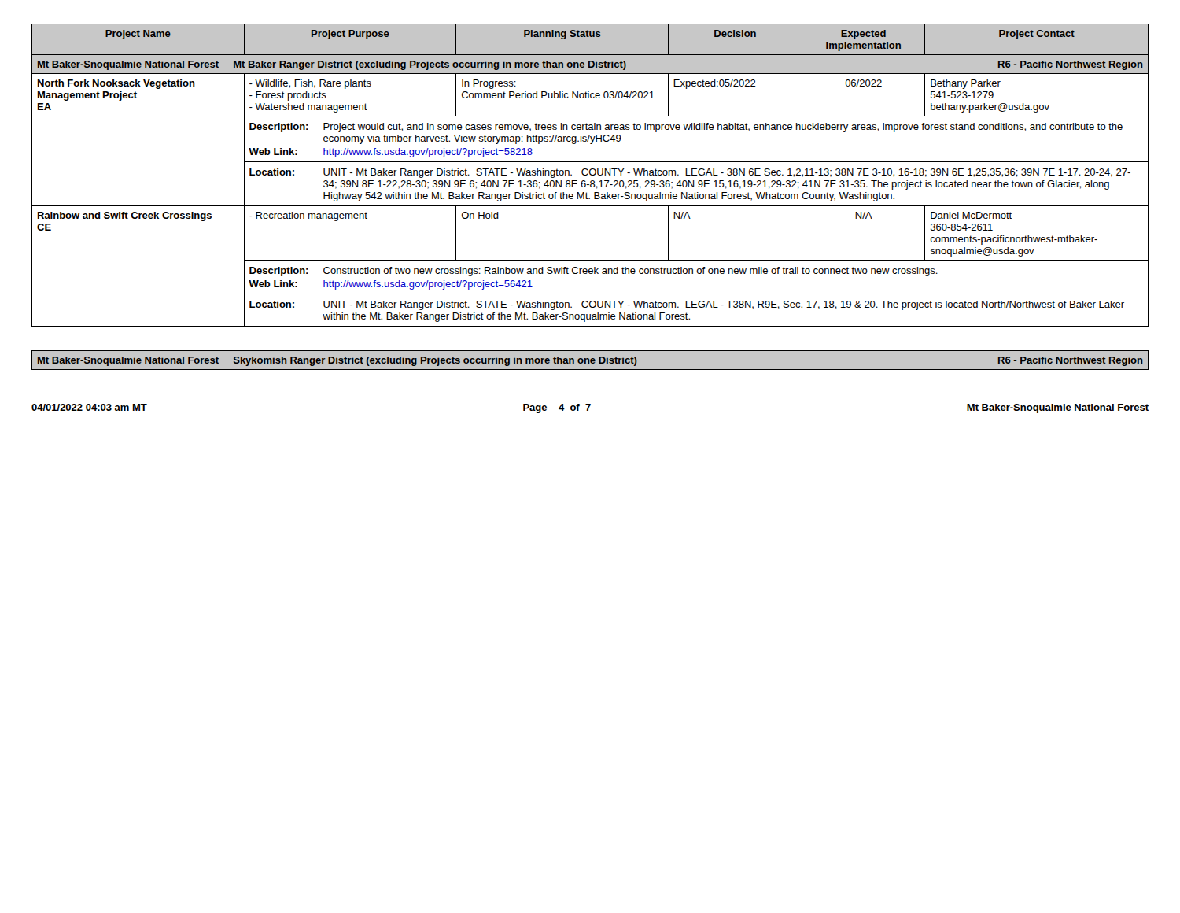| Project Name | Project Purpose | Planning Status | Decision | Expected Implementation | Project Contact |
| --- | --- | --- | --- | --- | --- |
| Mt Baker-Snoqualmie National Forest Mt Baker Ranger District (excluding Projects occurring in more than one District) R6 - Pacific Northwest Region |
| North Fork Nooksack Vegetation Management Project EA | - Wildlife, Fish, Rare plants - Forest products - Watershed management | In Progress: Comment Period Public Notice 03/04/2021 | Expected:05/2022 | 06/2022 | Bethany Parker 541-523-1279 bethany.parker@usda.gov |
| / Description: / Project would cut, and in some cases remove, trees in certain areas to improve wildlife habitat, enhance huckleberry areas, improve forest stand conditions, and contribute to the economy via timber harvest. View storymap: https://arcg.is/yHC49 / / Web Link: / http://www.fs.usda.gov/project/?project=58218 / |
| / Location: / UNIT - Mt Baker Ranger District. STATE - Washington. COUNTY - Whatcom. LEGAL - 38N 6E Sec. 1,2,11-13; 38N 7E 3-10, 16-18; 39N 6E 1,25,35,36; 39N 7E 1-17. 20-24, 27-34; 39N 8E 1-22,28-30; 39N 9E 6; 40N 7E 1-36; 40N 8E 6-8,17-20,25, 29-36; 40N 9E 15,16,19-21,29-32; 41N 7E 31-35. The project is located near the town of Glacier, along Highway 542 within the Mt. Baker Ranger District of the Mt. Baker-Snoqualmie National Forest, Whatcom County, Washington. / |
| Rainbow and Swift Creek Crossings CE | - Recreation management | On Hold | N/A | N/A | Daniel McDermott 360-854-2611 comments-pacificnorthwest-mtbaker-snoqualmie@usda.gov |
| / Description: / Construction of two new crossings: Rainbow and Swift Creek and the construction of one new mile of trail to connect two new crossings. / / Web Link: / http://www.fs.usda.gov/project/?project=56421 / |
| / Location: / UNIT - Mt Baker Ranger District. STATE - Washington. COUNTY - Whatcom. LEGAL - T38N, R9E, Sec. 17, 18, 19 & 20. The project is located North/Northwest of Baker Laker within the Mt. Baker Ranger District of the Mt. Baker-Snoqualmie National Forest. / |
| Mt Baker-Snoqualmie National Forest Skykomish Ranger District (excluding Projects occurring in more than one District) R6 - Pacific Northwest Region |
04/01/2022 04:03 am MT Mt Baker-Snoqualmie National Forest
Page 4 of 7